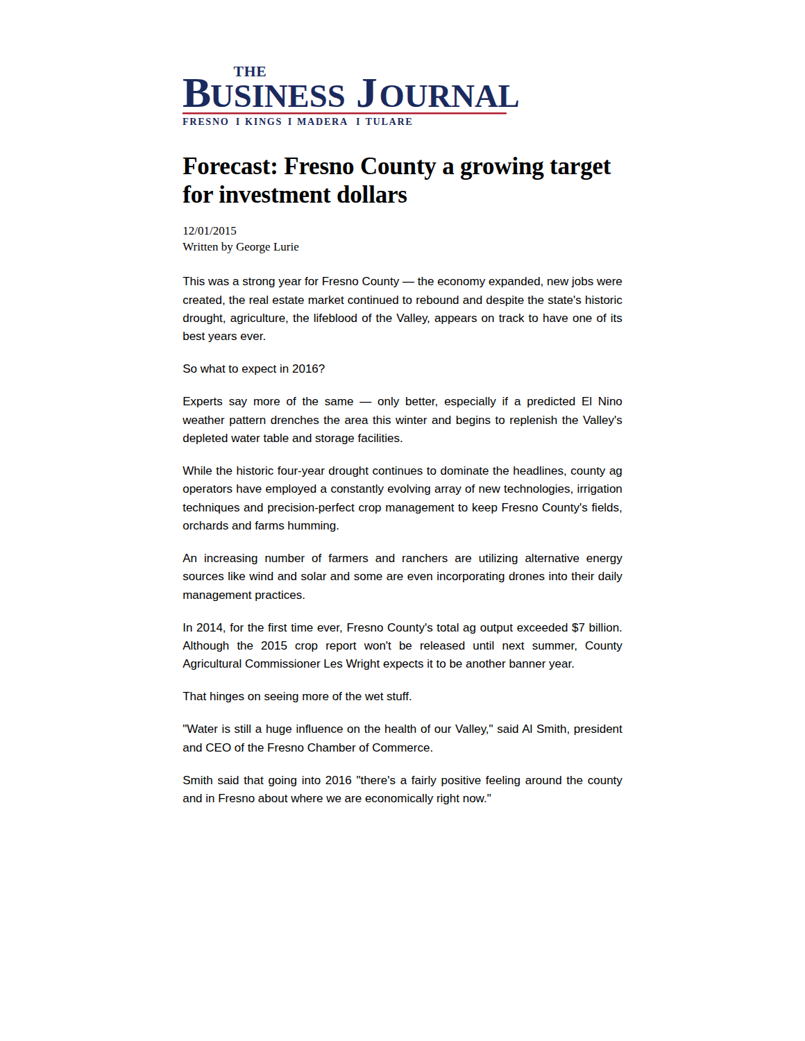The Business Journal THE B USINESS J OURNAL FRESNO I KINGS I MADERA I TULARE
Forecast: Fresno County a growing target
for investment dollars
12/01/2015
Written by George Lurie
This was a strong year for Fresno County — the economy expanded, new jobs were created, the real estate market continued to rebound and despite the state's historic drought, agriculture, the lifeblood of the Valley, appears on track to have one of its best years ever.
So what to expect in 2016?
Experts say more of the same — only better, especially if a predicted El Nino weather pattern drenches the area this winter and begins to replenish the Valley's depleted water table and storage facilities.
While the historic four-year drought continues to dominate the headlines, county ag operators have employed a constantly evolving array of new technologies, irrigation techniques and precision-perfect crop management to keep Fresno County's fields, orchards and farms humming.
An increasing number of farmers and ranchers are utilizing alternative energy sources like wind and solar and some are even incorporating drones into their daily management practices.
In 2014, for the first time ever, Fresno County's total ag output exceeded $7 billion. Although the 2015 crop report won't be released until next summer, County Agricultural Commissioner Les Wright expects it to be another banner year.
That hinges on seeing more of the wet stuff.
"Water is still a huge influence on the health of our Valley," said Al Smith, president and CEO of the Fresno Chamber of Commerce.
Smith said that going into 2016 "there's a fairly positive feeling around the county and in Fresno about where we are economically right now."